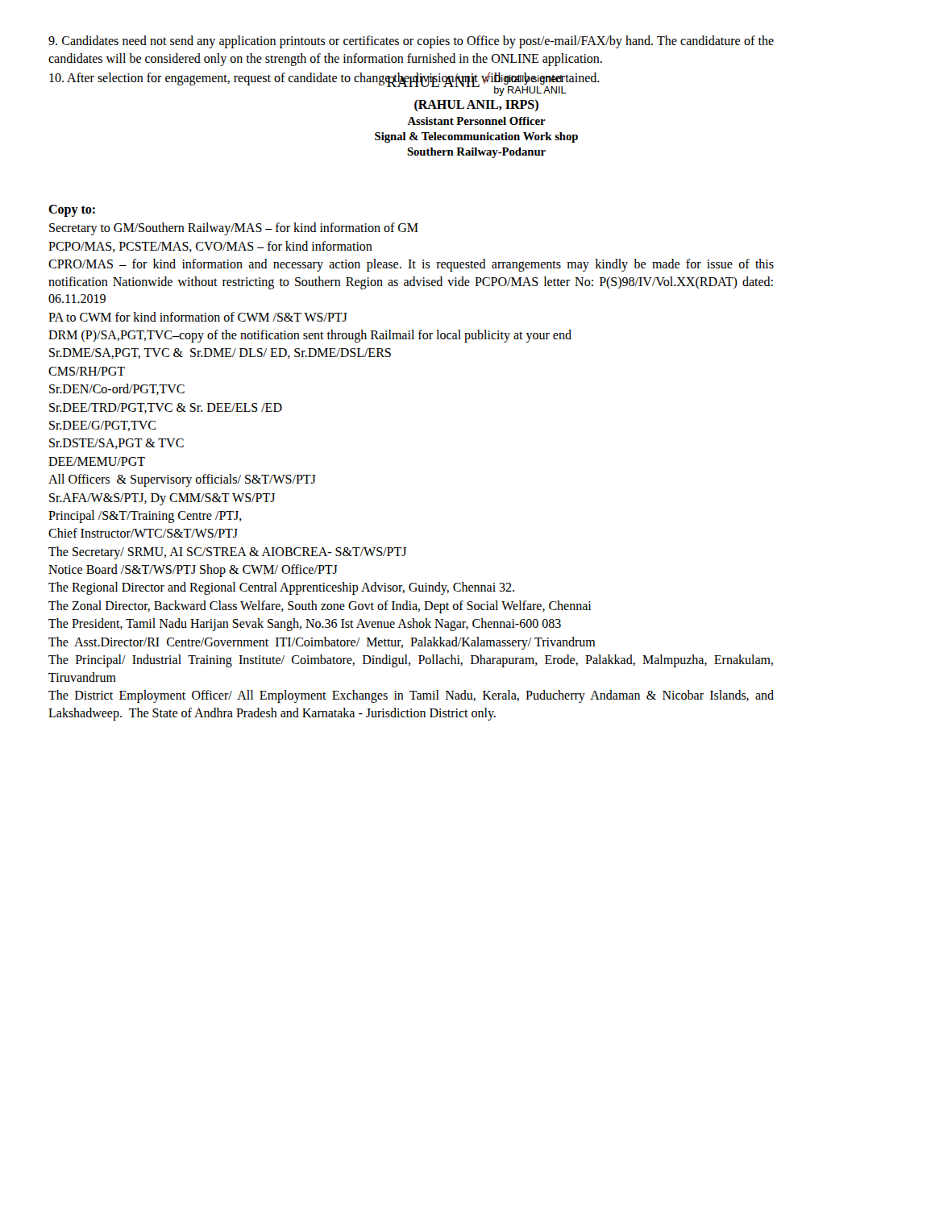9. Candidates need not send any application printouts or certificates or copies to Office by post/e-mail/FAX/by hand. The candidature of the candidates will be considered only on the strength of the information furnished in the ONLINE application.
10. After selection for engagement, request of candidate to change the division/unit will not be entertained.
RAHUL ANIL/Digitally signed
by RAHUL ANIL
(RAHUL ANIL, IRPS)
Assistant Personnel Officer
Signal & Telecommunication Work shop
Southern Railway-Podanur
Copy to:
Secretary to GM/Southern Railway/MAS – for kind information of GM
PCPO/MAS, PCSTE/MAS, CVO/MAS – for kind information
CPRO/MAS – for kind information and necessary action please. It is requested arrangements may kindly be made for issue of this notification Nationwide without restricting to Southern Region as advised vide PCPO/MAS letter No: P(S)98/IV/Vol.XX(RDAT) dated: 06.11.2019
PA to CWM for kind information of CWM /S&T WS/PTJ
DRM (P)/SA,PGT,TVC–copy of the notification sent through Railmail for local publicity at your end
Sr.DME/SA,PGT, TVC & Sr.DME/ DLS/ ED, Sr.DME/DSL/ERS
CMS/RH/PGT
Sr.DEN/Co-ord/PGT,TVC
Sr.DEE/TRD/PGT,TVC & Sr. DEE/ELS /ED
Sr.DEE/G/PGT,TVC
Sr.DSTE/SA,PGT & TVC
DEE/MEMU/PGT
All Officers & Supervisory officials/ S&T/WS/PTJ
Sr.AFA/W&S/PTJ, Dy CMM/S&T WS/PTJ
Principal /S&T/Training Centre /PTJ,
Chief Instructor/WTC/S&T/WS/PTJ
The Secretary/ SRMU, AI SC/STREA & AIOBCREA- S&T/WS/PTJ
Notice Board /S&T/WS/PTJ Shop & CWM/ Office/PTJ
The Regional Director and Regional Central Apprenticeship Advisor, Guindy, Chennai 32.
The Zonal Director, Backward Class Welfare, South zone Govt of India, Dept of Social Welfare, Chennai
The President, Tamil Nadu Harijan Sevak Sangh, No.36 Ist Avenue Ashok Nagar, Chennai-600 083
The Asst.Director/RI Centre/Government ITI/Coimbatore/ Mettur, Palakkad/Kalamassery/ Trivandrum
The Principal/ Industrial Training Institute/ Coimbatore, Dindigul, Pollachi, Dharapuram, Erode, Palakkad, Malmpuzha, Ernakulam, Tiruvandrum
The District Employment Officer/ All Employment Exchanges in Tamil Nadu, Kerala, Puducherry Andaman & Nicobar Islands, and Lakshadweep. The State of Andhra Pradesh and Karnataka - Jurisdiction District only.